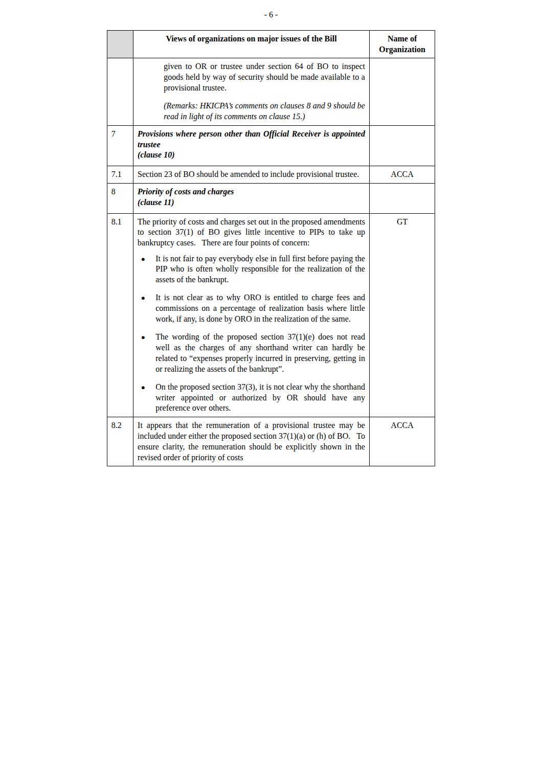- 6 -
| | Views of organizations on major issues of the Bill | Name of Organization |
| --- | --- | --- |
| | given to OR or trustee under section 64 of BO to inspect goods held by way of security should be made available to a provisional trustee. (Remarks: HKICPA’s comments on clauses 8 and 9 should be read in light of its comments on clause 15.) | |
| 7 | Provisions where person other than Official Receiver is appointed trustee (clause 10) | |
| 7.1 | Section 23 of BO should be amended to include provisional trustee. | ACCA |
| 8 | Priority of costs and charges (clause 11) | |
| 8.1 | The priority of costs and charges set out in the proposed amendments to section 37(1) of BO gives little incentive to PIPs to take up bankruptcy cases. There are four points of concern: It is not fair to pay everybody else in full first before paying the PIP who is often wholly responsible for the realization of the assets of the bankrupt. It is not clear as to why ORO is entitled to charge fees and commissions on a percentage of realization basis where little work, if any, is done by ORO in the realization of the same. The wording of the proposed section 37(1)(e) does not read well as the charges of any shorthand writer can hardly be related to “expenses properly incurred in preserving, getting in or realizing the assets of the bankrupt”. On the proposed section 37(3), it is not clear why the shorthand writer appointed or authorized by OR should have any preference over others. | GT |
| 8.2 | It appears that the remuneration of a provisional trustee may be included under either the proposed section 37(1)(a) or (h) of BO. To ensure clarity, the remuneration should be explicitly shown in the revised order of priority of costs | ACCA |